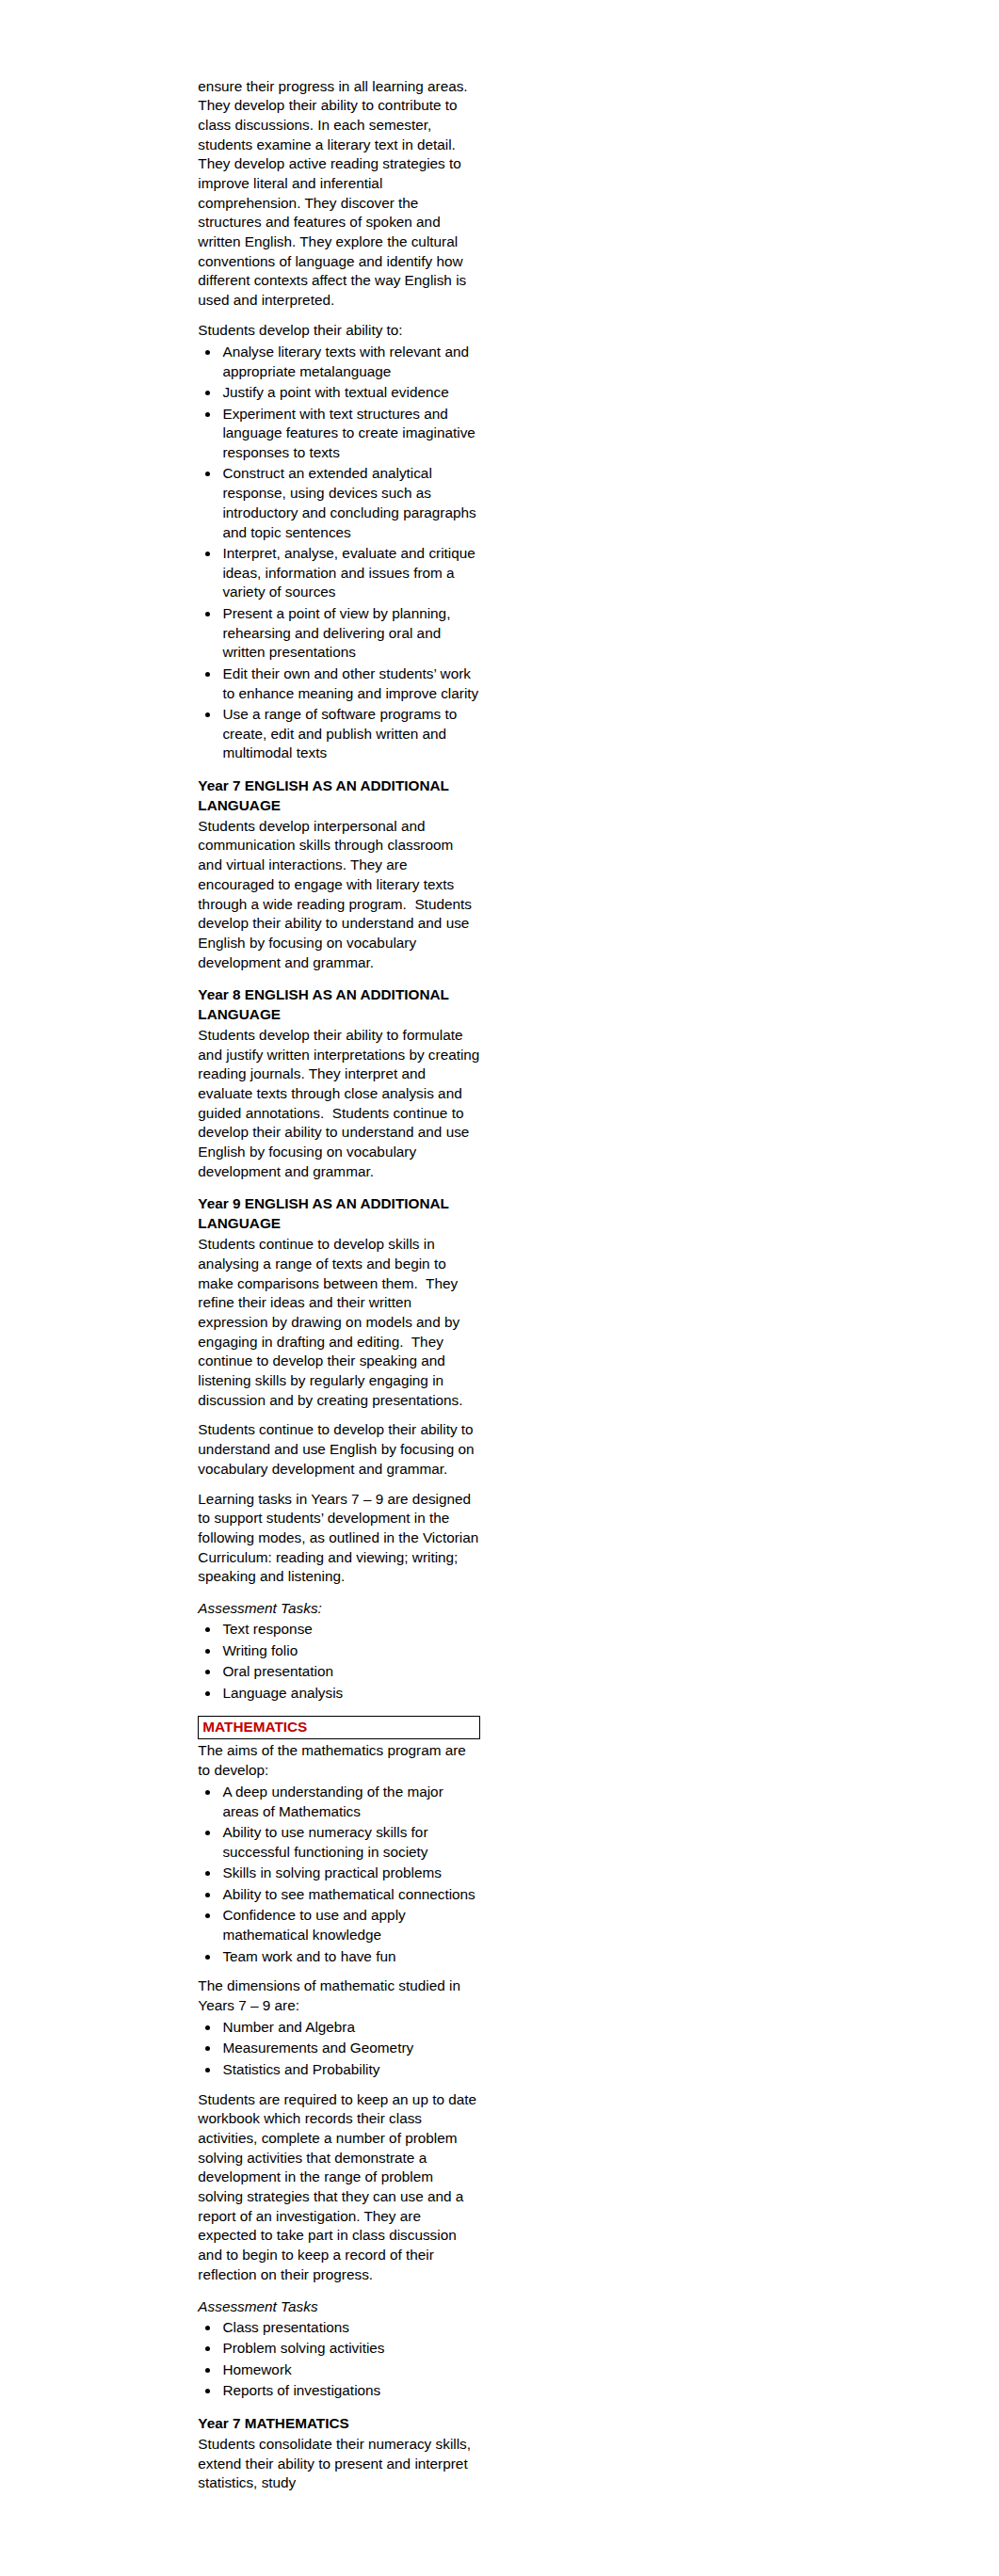ensure their progress in all learning areas. They develop their ability to contribute to class discussions. In each semester, students examine a literary text in detail. They develop active reading strategies to improve literal and inferential comprehension. They discover the structures and features of spoken and written English. They explore the cultural conventions of language and identify how different contexts affect the way English is used and interpreted.
Students develop their ability to:
Analyse literary texts with relevant and appropriate metalanguage
Justify a point with textual evidence
Experiment with text structures and language features to create imaginative responses to texts
Construct an extended analytical response, using devices such as introductory and concluding paragraphs and topic sentences
Interpret, analyse, evaluate and critique ideas, information and issues from a variety of sources
Present a point of view by planning, rehearsing and delivering oral and written presentations
Edit their own and other students’ work to enhance meaning and improve clarity
Use a range of software programs to create, edit and publish written and multimodal texts
Year 7 ENGLISH AS AN ADDITIONAL LANGUAGE
Students develop interpersonal and communication skills through classroom and virtual interactions. They are encouraged to engage with literary texts through a wide reading program. Students develop their ability to understand and use English by focusing on vocabulary development and grammar.
Year 8 ENGLISH AS AN ADDITIONAL LANGUAGE
Students develop their ability to formulate and justify written interpretations by creating reading journals. They interpret and evaluate texts through close analysis and guided annotations. Students continue to develop their ability to understand and use English by focusing on vocabulary development and grammar.
Year 9 ENGLISH AS AN ADDITIONAL LANGUAGE
Students continue to develop skills in analysing a range of texts and begin to make comparisons between them. They refine their ideas and their written expression by drawing on models and by engaging in drafting and editing. They continue to develop their speaking and listening skills by regularly engaging in discussion and by creating presentations.
Students continue to develop their ability to understand and use English by focusing on vocabulary development and grammar.
Learning tasks in Years 7 – 9 are designed to support students’ development in the following modes, as outlined in the Victorian Curriculum: reading and viewing; writing; speaking and listening.
Assessment Tasks:
Text response
Writing folio
Oral presentation
Language analysis
MATHEMATICS
The aims of the mathematics program are to develop:
A deep understanding of the major areas of Mathematics
Ability to use numeracy skills for successful functioning in society
Skills in solving practical problems
Ability to see mathematical connections
Confidence to use and apply mathematical knowledge
Team work and to have fun
The dimensions of mathematic studied in Years 7 – 9 are:
Number and Algebra
Measurements and Geometry
Statistics and Probability
Students are required to keep an up to date workbook which records their class activities, complete a number of problem solving activities that demonstrate a development in the range of problem solving strategies that they can use and a report of an investigation. They are expected to take part in class discussion and to begin to keep a record of their reflection on their progress.
Assessment Tasks
Class presentations
Problem solving activities
Homework
Reports of investigations
Year 7 MATHEMATICS
Students consolidate their numeracy skills, extend their ability to present and interpret statistics, study